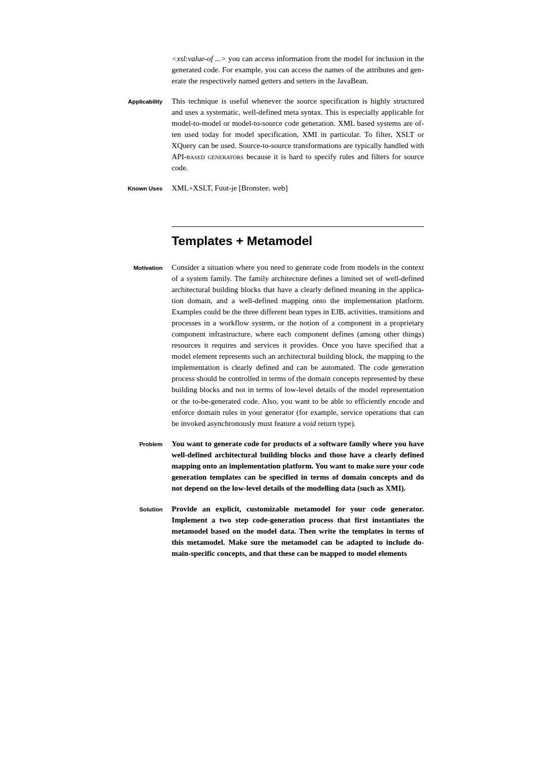<xsl:value-of ...> you can access information from the model for inclusion in the generated code. For example, you can access the names of the attributes and generate the respectively named getters and setters in the JavaBean.
Applicability
This technique is useful whenever the source specification is highly structured and uses a systematic, well-defined meta syntax. This is especially applicable for model-to-model or model-to-source code generation. XML based systems are often used today for model specification, XMI in particular. To filter, XSLT or XQuery can be used. Source-to-source transformations are typically handled with API-based generators because it is hard to specify rules and filters for source code.
Known Uses
XML+XSLT, Fuut-je [Bronstee, web]
Templates + Metamodel
Motivation
Consider a situation where you need to generate code from models in the context of a system family. The family architecture defines a limited set of well-defined architectural building blocks that have a clearly defined meaning in the application domain, and a well-defined mapping onto the implementation platform. Examples could be the three different bean types in EJB, activities, transitions and processes in a workflow system, or the notion of a component in a proprietary component infrastructure, where each component defines (among other things) resources it requires and services it provides. Once you have specified that a model element represents such an architectural building block, the mapping to the implementation is clearly defined and can be automated. The code generation process should be controlled in terms of the domain concepts represented by these building blocks and not in terms of low-level details of the model representation or the to-be-generated code. Also, you want to be able to efficiently encode and enforce domain rules in your generator (for example, service operations that can be invoked asynchronously must feature a void return type).
Problem
You want to generate code for products of a software family where you have well-defined architectural building blocks and those have a clearly defined mapping onto an implementation platform. You want to make sure your code generation templates can be specified in terms of domain concepts and do not depend on the low-level details of the modelling data (such as XMI).
Solution
Provide an explicit, customizable metamodel for your code generator. Implement a two step code-generation process that first instantiates the metamodel based on the model data. Then write the templates in terms of this metamodel. Make sure the metamodel can be adapted to include domain-specific concepts, and that these can be mapped to model elements